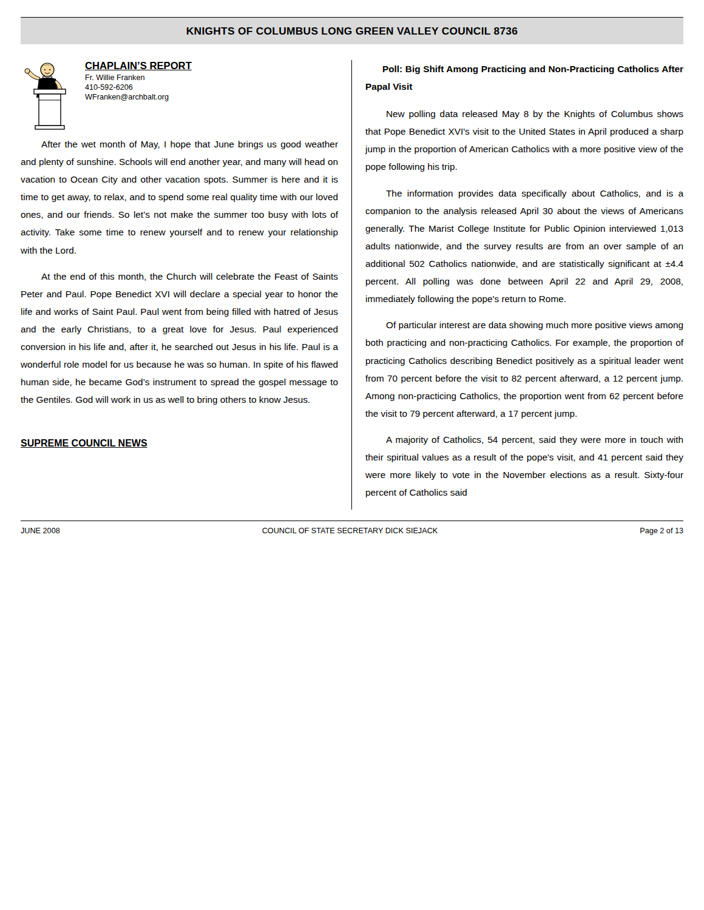KNIGHTS OF COLUMBUS LONG GREEN VALLEY COUNCIL 8736
CHAPLAIN’S REPORT
Fr. Willie Franken
410-592-6206
WFranken@archbalt.org
After the wet month of May, I hope that June brings us good weather and plenty of sunshine. Schools will end another year, and many will head on vacation to Ocean City and other vacation spots. Summer is here and it is time to get away, to relax, and to spend some real quality time with our loved ones, and our friends. So let’s not make the summer too busy with lots of activity. Take some time to renew yourself and to renew your relationship with the Lord.
At the end of this month, the Church will celebrate the Feast of Saints Peter and Paul. Pope Benedict XVI will declare a special year to honor the life and works of Saint Paul. Paul went from being filled with hatred of Jesus and the early Christians, to a great love for Jesus. Paul experienced conversion in his life and, after it, he searched out Jesus in his life. Paul is a wonderful role model for us because he was so human. In spite of his flawed human side, he became God’s instrument to spread the gospel message to the Gentiles. God will work in us as well to bring others to know Jesus.
SUPREME COUNCIL NEWS
Poll: Big Shift Among Practicing and Non-Practicing Catholics After Papal Visit
New polling data released May 8 by the Knights of Columbus shows that Pope Benedict XVI's visit to the United States in April produced a sharp jump in the proportion of American Catholics with a more positive view of the pope following his trip.
The information provides data specifically about Catholics, and is a companion to the analysis released April 30 about the views of Americans generally. The Marist College Institute for Public Opinion interviewed 1,013 adults nationwide, and the survey results are from an over sample of an additional 502 Catholics nationwide, and are statistically significant at ±4.4 percent. All polling was done between April 22 and April 29, 2008, immediately following the pope's return to Rome.
Of particular interest are data showing much more positive views among both practicing and non-practicing Catholics. For example, the proportion of practicing Catholics describing Benedict positively as a spiritual leader went from 70 percent before the visit to 82 percent afterward, a 12 percent jump. Among non-practicing Catholics, the proportion went from 62 percent before the visit to 79 percent afterward, a 17 percent jump.
A majority of Catholics, 54 percent, said they were more in touch with their spiritual values as a result of the pope's visit, and 41 percent said they were more likely to vote in the November elections as a result. Sixty-four percent of Catholics said
JUNE 2008
COUNCIL OF STATE SECRETARY DICK SIEJACK
Page 2 of 13